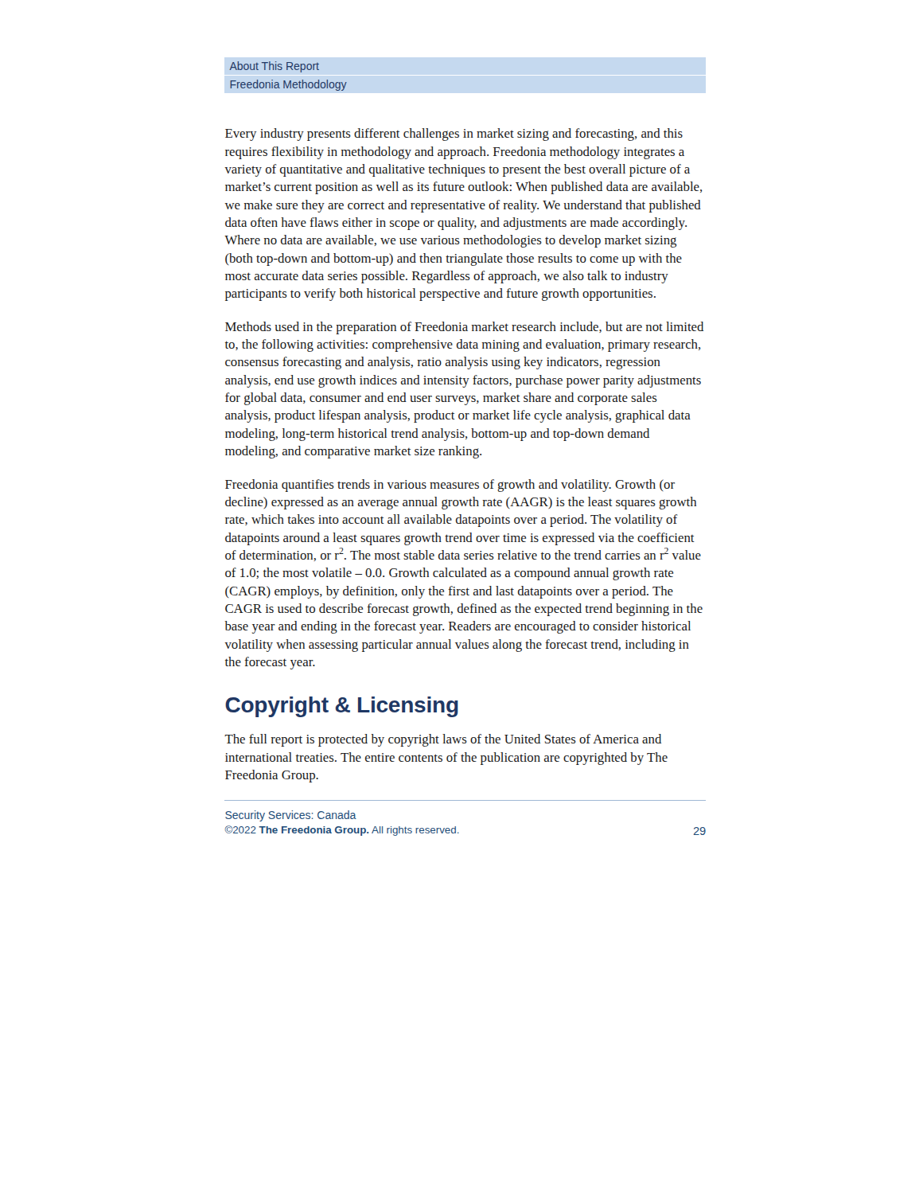About This Report
Freedonia Methodology
Every industry presents different challenges in market sizing and forecasting, and this requires flexibility in methodology and approach. Freedonia methodology integrates a variety of quantitative and qualitative techniques to present the best overall picture of a market’s current position as well as its future outlook: When published data are available, we make sure they are correct and representative of reality. We understand that published data often have flaws either in scope or quality, and adjustments are made accordingly. Where no data are available, we use various methodologies to develop market sizing (both top-down and bottom-up) and then triangulate those results to come up with the most accurate data series possible. Regardless of approach, we also talk to industry participants to verify both historical perspective and future growth opportunities.
Methods used in the preparation of Freedonia market research include, but are not limited to, the following activities: comprehensive data mining and evaluation, primary research, consensus forecasting and analysis, ratio analysis using key indicators, regression analysis, end use growth indices and intensity factors, purchase power parity adjustments for global data, consumer and end user surveys, market share and corporate sales analysis, product lifespan analysis, product or market life cycle analysis, graphical data modeling, long-term historical trend analysis, bottom-up and top-down demand modeling, and comparative market size ranking.
Freedonia quantifies trends in various measures of growth and volatility. Growth (or decline) expressed as an average annual growth rate (AAGR) is the least squares growth rate, which takes into account all available datapoints over a period. The volatility of datapoints around a least squares growth trend over time is expressed via the coefficient of determination, or r2. The most stable data series relative to the trend carries an r2 value of 1.0; the most volatile – 0.0. Growth calculated as a compound annual growth rate (CAGR) employs, by definition, only the first and last datapoints over a period. The CAGR is used to describe forecast growth, defined as the expected trend beginning in the base year and ending in the forecast year. Readers are encouraged to consider historical volatility when assessing particular annual values along the forecast trend, including in the forecast year.
Copyright & Licensing
The full report is protected by copyright laws of the United States of America and international treaties. The entire contents of the publication are copyrighted by The Freedonia Group.
Security Services: Canada
©2022 The Freedonia Group. All rights reserved.
29